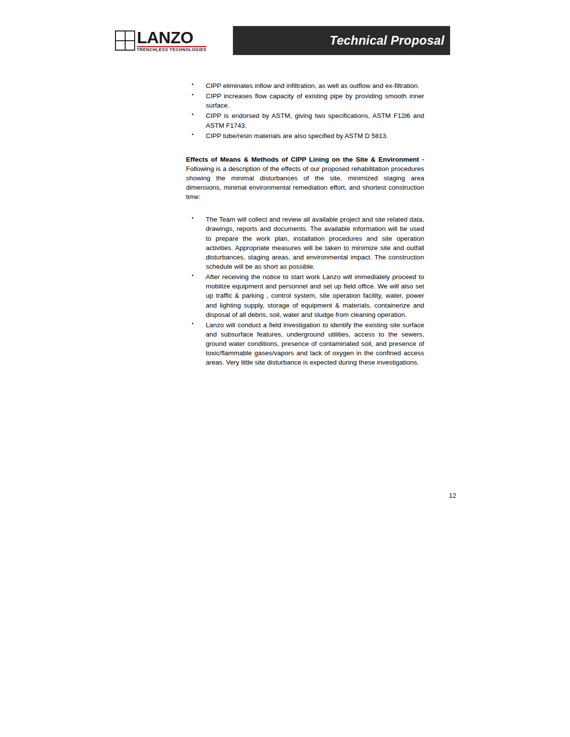LANZO
TRENCHLESS TECHNOLOGIES
Technical Proposal
CIPP eliminates inflow and infiltration, as well as outflow and ex-filtration.
CIPP increases flow capacity of existing pipe by providing smooth inner surface.
CIPP is endorsed by ASTM, giving two specifications, ASTM F12l6 and ASTM F1743.
CIPP tube/resin materials are also specified by ASTM D 5813.
Effects of Means & Methods of CIPP Lining on the Site & Environment - Following is a description of the effects of our proposed rehabilitation procedures showing the minimal disturbances of the site, minimized staging area dimensions, minimal environmental remediation effort, and shortest construction time:
The Team will collect and review all available project and site related data, drawings, reports and documents. The available information will be used to prepare the work plan, installation procedures and site operation activities. Appropriate measures will be taken to minimize site and outfall disturbances, staging areas, and environmental impact. The construction schedule will be as short as possible.
After receiving the notice to start work Lanzo will immediately proceed to mobilize equipment and personnel and set up field office. We will also set up traffic & parking , control system, site operation facility, water, power and lighting supply, storage of equipment & materials, containerize and disposal of all debris, soil, water and sludge from cleaning operation.
Lanzo will conduct a field investigation to identify the existing site surface and subsurface features, underground utilities, access to the sewers, ground water conditions, presence of contaminated soil, and presence of toxic/flammable gases/vapors and lack of oxygen in the confined access areas. Very little site disturbance is expected during these investigations.
12